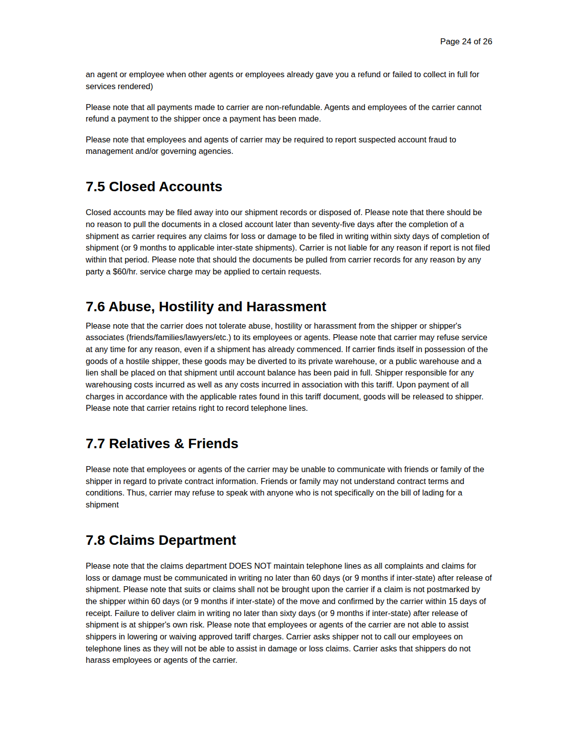Page 24 of 26
an agent or employee when other agents or employees already gave you a refund or failed to collect in full for services rendered)
Please note that all payments made to carrier are non-refundable. Agents and employees of the carrier cannot refund a payment to the shipper once a payment has been made.
Please note that employees and agents of carrier may be required to report suspected account fraud to management and/or governing agencies.
7.5 Closed Accounts
Closed accounts may be filed away into our shipment records or disposed of. Please note that there should be no reason to pull the documents in a closed account later than seventy-five days after the completion of a shipment as carrier requires any claims for loss or damage to be filed in writing within sixty days of completion of shipment (or 9 months to applicable inter-state shipments). Carrier is not liable for any reason if report is not filed within that period. Please note that should the documents be pulled from carrier records for any reason by any party a $60/hr. service charge may be applied to certain requests.
7.6 Abuse, Hostility and Harassment
Please note that the carrier does not tolerate abuse, hostility or harassment from the shipper or shipper's associates (friends/families/lawyers/etc.) to its employees or agents. Please note that carrier may refuse service at any time for any reason, even if a shipment has already commenced. If carrier finds itself in possession of the goods of a hostile shipper, these goods may be diverted to its private warehouse, or a public warehouse and a lien shall be placed on that shipment until account balance has been paid in full. Shipper responsible for any warehousing costs incurred as well as any costs incurred in association with this tariff. Upon payment of all charges in accordance with the applicable rates found in this tariff document, goods will be released to shipper. Please note that carrier retains right to record telephone lines.
7.7 Relatives & Friends
Please note that employees or agents of the carrier may be unable to communicate with friends or family of the shipper in regard to private contract information. Friends or family may not understand contract terms and conditions. Thus, carrier may refuse to speak with anyone who is not specifically on the bill of lading for a shipment
7.8 Claims Department
Please note that the claims department DOES NOT maintain telephone lines as all complaints and claims for loss or damage must be communicated in writing no later than 60 days (or 9 months if inter-state) after release of shipment. Please note that suits or claims shall not be brought upon the carrier if a claim is not postmarked by the shipper within 60 days (or 9 months if inter-state) of the move and confirmed by the carrier within 15 days of receipt. Failure to deliver claim in writing no later than sixty days (or 9 months if inter-state) after release of shipment is at shipper's own risk. Please note that employees or agents of the carrier are not able to assist shippers in lowering or waiving approved tariff charges. Carrier asks shipper not to call our employees on telephone lines as they will not be able to assist in damage or loss claims. Carrier asks that shippers do not harass employees or agents of the carrier.